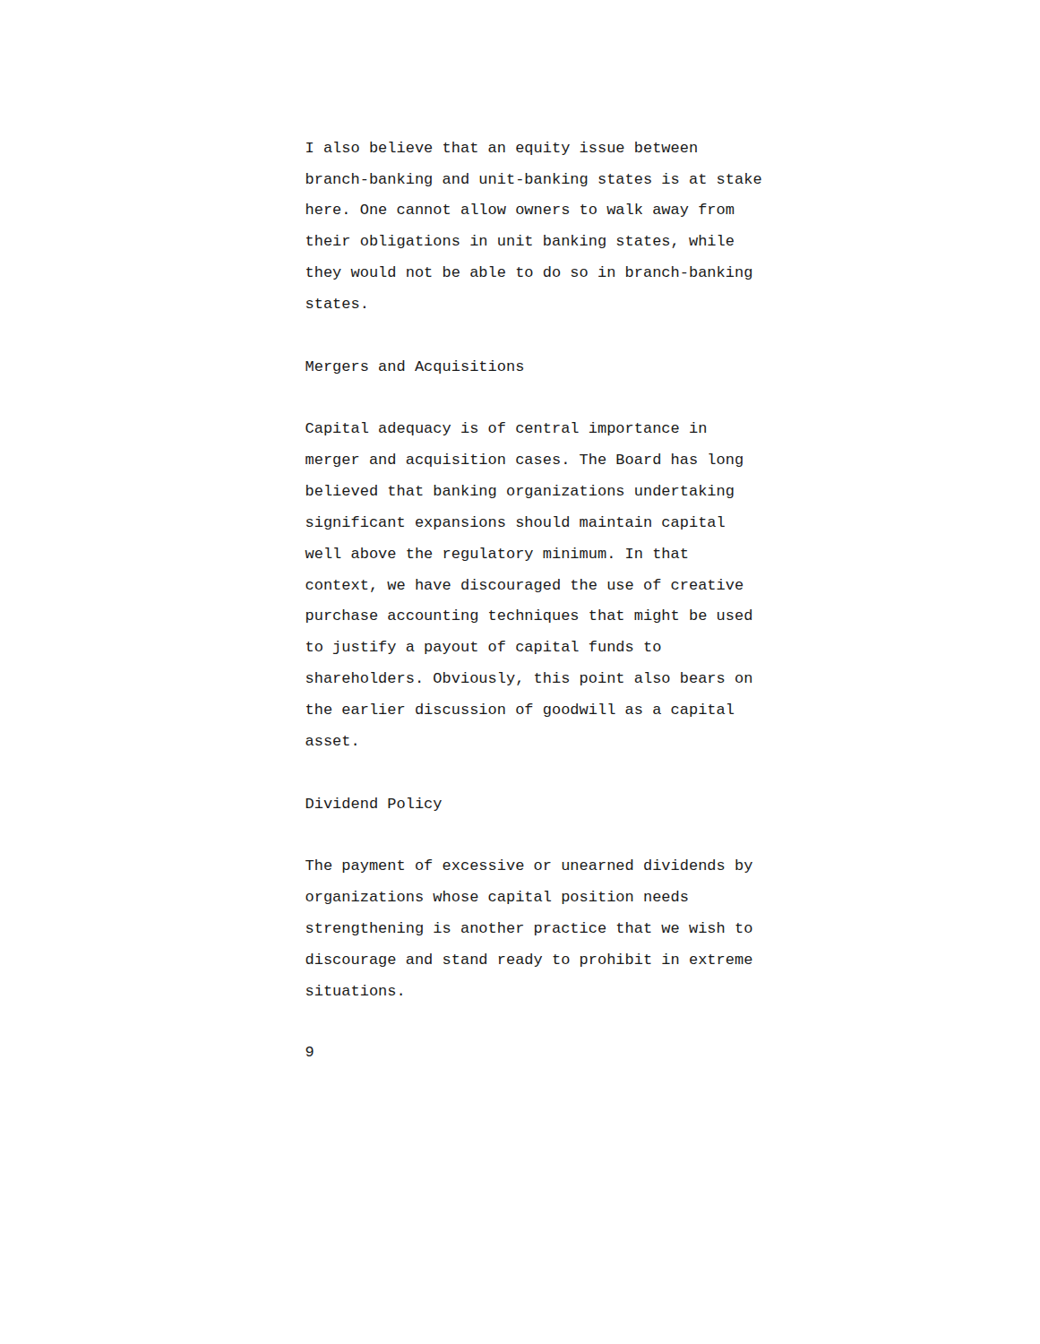I also believe that an equity issue between branch-banking and unit-banking states is at stake here. One cannot allow owners to walk away from their obligations in unit banking states, while they would not be able to do so in branch-banking states.
Mergers and Acquisitions
Capital adequacy is of central importance in merger and acquisition cases. The Board has long believed that banking organizations undertaking significant expansions should maintain capital well above the regulatory minimum. In that context, we have discouraged the use of creative purchase accounting techniques that might be used to justify a payout of capital funds to shareholders. Obviously, this point also bears on the earlier discussion of goodwill as a capital asset.
Dividend Policy
The payment of excessive or unearned dividends by organizations whose capital position needs strengthening is another practice that we wish to discourage and stand ready to prohibit in extreme situations.
9